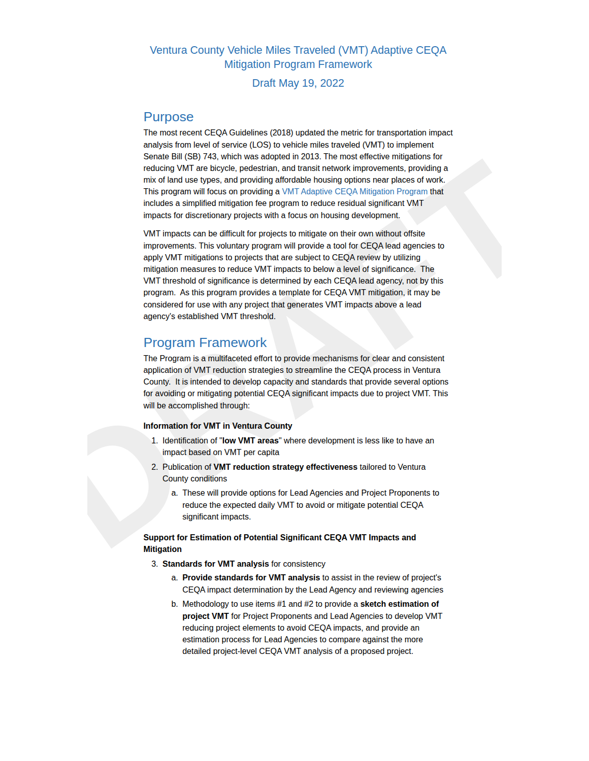DRAFT
Ventura County Vehicle Miles Traveled (VMT) Adaptive CEQA Mitigation Program Framework
Draft May 19, 2022
Purpose
The most recent CEQA Guidelines (2018) updated the metric for transportation impact analysis from level of service (LOS) to vehicle miles traveled (VMT) to implement Senate Bill (SB) 743, which was adopted in 2013. The most effective mitigations for reducing VMT are bicycle, pedestrian, and transit network improvements, providing a mix of land use types, and providing affordable housing options near places of work. This program will focus on providing a VMT Adaptive CEQA Mitigation Program that includes a simplified mitigation fee program to reduce residual significant VMT impacts for discretionary projects with a focus on housing development.
VMT impacts can be difficult for projects to mitigate on their own without offsite improvements. This voluntary program will provide a tool for CEQA lead agencies to apply VMT mitigations to projects that are subject to CEQA review by utilizing mitigation measures to reduce VMT impacts to below a level of significance. The VMT threshold of significance is determined by each CEQA lead agency, not by this program. As this program provides a template for CEQA VMT mitigation, it may be considered for use with any project that generates VMT impacts above a lead agency's established VMT threshold.
Program Framework
The Program is a multifaceted effort to provide mechanisms for clear and consistent application of VMT reduction strategies to streamline the CEQA process in Ventura County. It is intended to develop capacity and standards that provide several options for avoiding or mitigating potential CEQA significant impacts due to project VMT. This will be accomplished through:
Information for VMT in Ventura County
Identification of "low VMT areas" where development is less like to have an impact based on VMT per capita
Publication of VMT reduction strategy effectiveness tailored to Ventura County conditions
These will provide options for Lead Agencies and Project Proponents to reduce the expected daily VMT to avoid or mitigate potential CEQA significant impacts.
Support for Estimation of Potential Significant CEQA VMT Impacts and Mitigation
Standards for VMT analysis for consistency
Provide standards for VMT analysis to assist in the review of project's CEQA impact determination by the Lead Agency and reviewing agencies
Methodology to use items #1 and #2 to provide a sketch estimation of project VMT for Project Proponents and Lead Agencies to develop VMT reducing project elements to avoid CEQA impacts, and provide an estimation process for Lead Agencies to compare against the more detailed project-level CEQA VMT analysis of a proposed project.